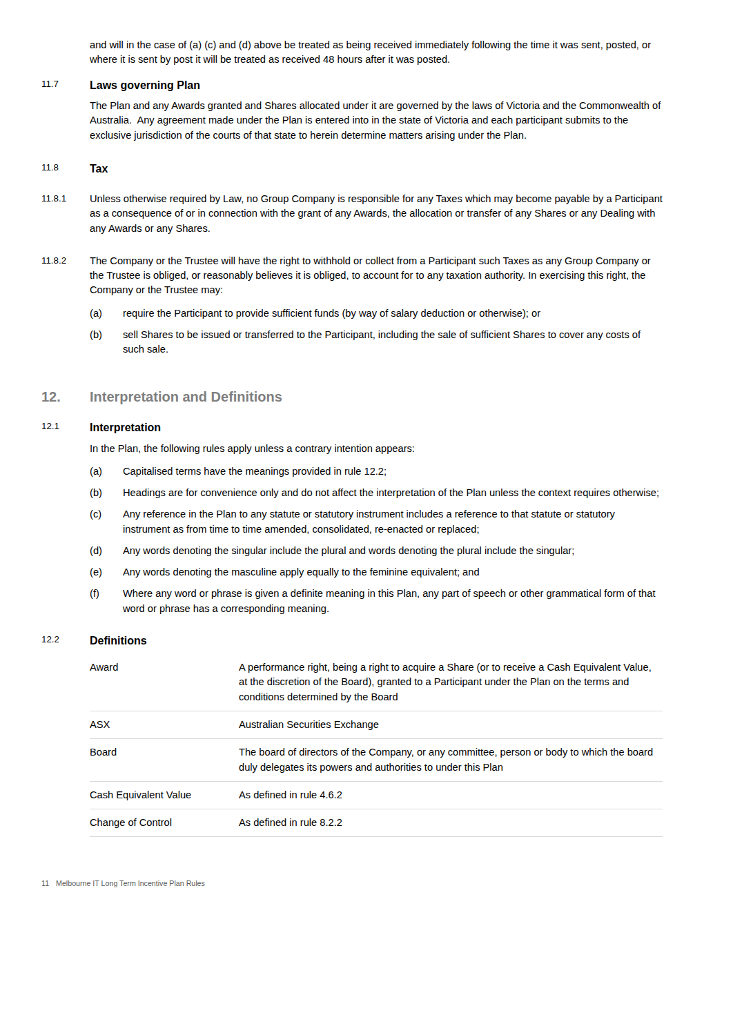and will in the case of (a) (c) and (d) above be treated as being received immediately following the time it was sent, posted, or where it is sent by post it will be treated as received 48 hours after it was posted.
11.7
Laws governing Plan
The Plan and any Awards granted and Shares allocated under it are governed by the laws of Victoria and the Commonwealth of Australia. Any agreement made under the Plan is entered into in the state of Victoria and each participant submits to the exclusive jurisdiction of the courts of that state to herein determine matters arising under the Plan.
11.8
Tax
11.8.1
Unless otherwise required by Law, no Group Company is responsible for any Taxes which may become payable by a Participant as a consequence of or in connection with the grant of any Awards, the allocation or transfer of any Shares or any Dealing with any Awards or any Shares.
11.8.2
The Company or the Trustee will have the right to withhold or collect from a Participant such Taxes as any Group Company or the Trustee is obliged, or reasonably believes it is obliged, to account for to any taxation authority. In exercising this right, the Company or the Trustee may:
(a) require the Participant to provide sufficient funds (by way of salary deduction or otherwise); or
(b) sell Shares to be issued or transferred to the Participant, including the sale of sufficient Shares to cover any costs of such sale.
12.
Interpretation and Definitions
12.1
Interpretation
In the Plan, the following rules apply unless a contrary intention appears:
(a) Capitalised terms have the meanings provided in rule 12.2;
(b) Headings are for convenience only and do not affect the interpretation of the Plan unless the context requires otherwise;
(c) Any reference in the Plan to any statute or statutory instrument includes a reference to that statute or statutory instrument as from time to time amended, consolidated, re-enacted or replaced;
(d) Any words denoting the singular include the plural and words denoting the plural include the singular;
(e) Any words denoting the masculine apply equally to the feminine equivalent; and
(f) Where any word or phrase is given a definite meaning in this Plan, any part of speech or other grammatical form of that word or phrase has a corresponding meaning.
12.2
Definitions
| Award | A performance right, being a right to acquire a Share (or to receive a Cash Equivalent Value, at the discretion of the Board), granted to a Participant under the Plan on the terms and conditions determined by the Board |
| ASX | Australian Securities Exchange |
| Board | The board of directors of the Company, or any committee, person or body to which the board duly delegates its powers and authorities to under this Plan |
| Cash Equivalent Value | As defined in rule 4.6.2 |
| Change of Control | As defined in rule 8.2.2 |
11 Melbourne IT Long Term Incentive Plan Rules